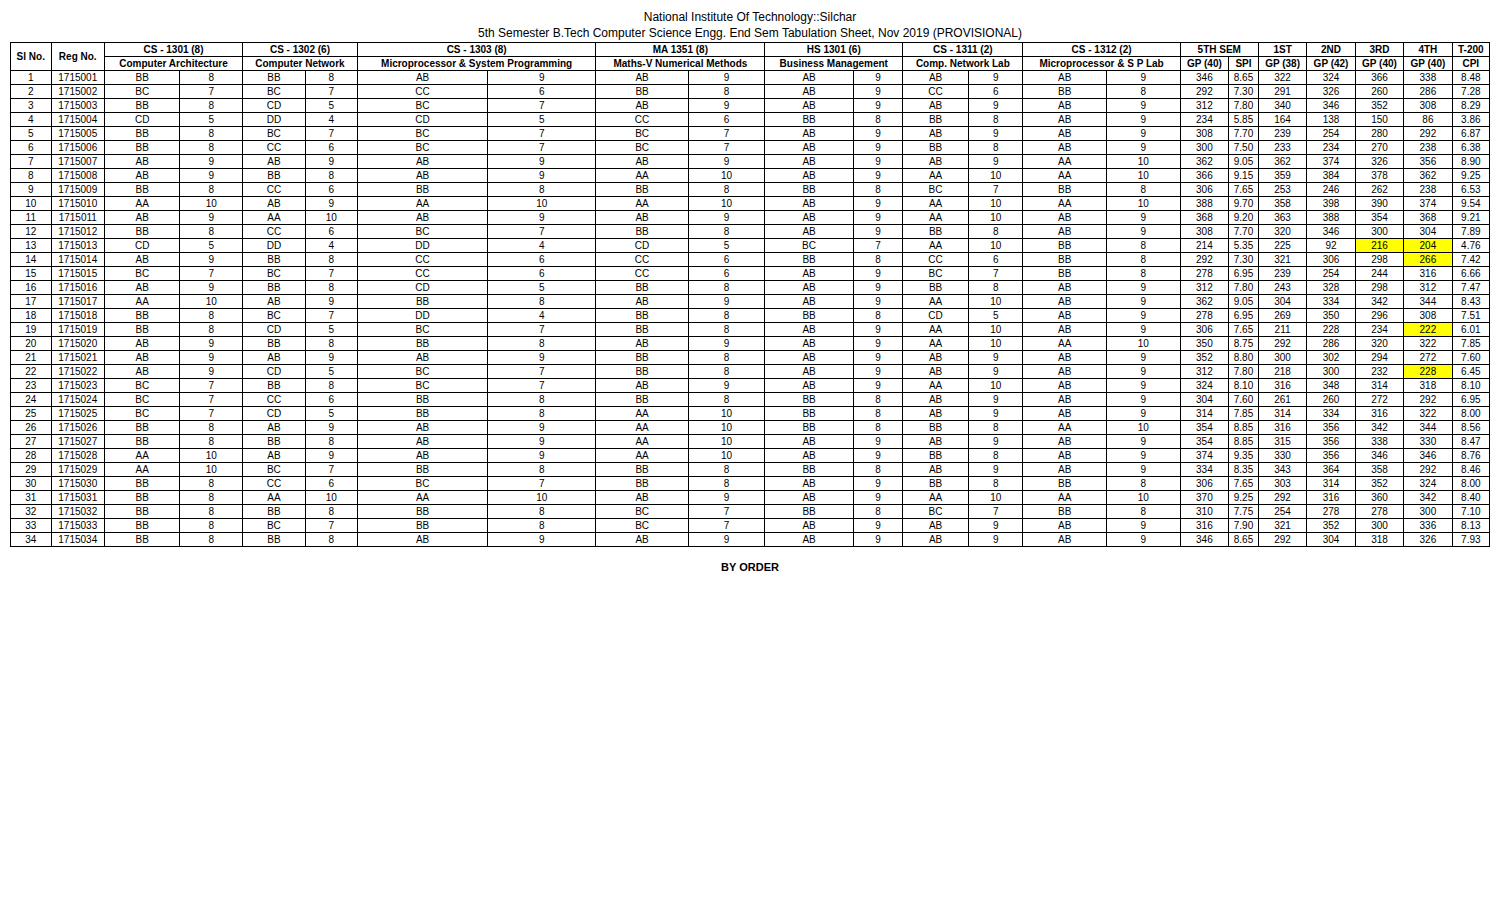National Institute Of Technology::Silchar
5th Semester B.Tech Computer Science Engg. End Sem Tabulation Sheet, Nov 2019 (PROVISIONAL)
| Sl No. | Reg No. | CS - 1301 (8) | CS - 1302 (6) | CS - 1303 (8) | MA 1351 (8) | HS 1301 (6) | CS - 1311 (2) | CS - 1312 (2) | 5TH SEM | 1ST | 2ND | 3RD | 4TH | T-200 |
| --- | --- | --- | --- | --- | --- | --- | --- | --- | --- | --- | --- | --- | --- | --- |
| Computer Architecture | Computer Network | Microprocessor & System Programming | Maths-V Numerical Methods | Business Management | Comp. Network Lab | Microprocessor & S P Lab | GP (40) | SPI | GP (38) | GP (42) | GP (40) | GP (40) | CPI |
| 1 | 1715001 | BB | 8 | BB | 8 | AB | 9 | AB | 9 | AB | 9 | AB | 9 | AB | 9 | 346 | 8.65 | 322 | 324 | 366 | 338 | 8.48 |
| 2 | 1715002 | BC | 7 | BC | 7 | CC | 6 | BB | 8 | AB | 9 | CC | 6 | BB | 8 | 292 | 7.30 | 291 | 326 | 260 | 286 | 7.28 |
| 3 | 1715003 | BB | 8 | CD | 5 | BC | 7 | AB | 9 | AB | 9 | AB | 9 | AB | 9 | 312 | 7.80 | 340 | 346 | 352 | 308 | 8.29 |
| 4 | 1715004 | CD | 5 | DD | 4 | CD | 5 | CC | 6 | BB | 8 | BB | 8 | AB | 9 | 234 | 5.85 | 164 | 138 | 150 | 86 | 3.86 |
| 5 | 1715005 | BB | 8 | BC | 7 | BC | 7 | BC | 7 | AB | 9 | AB | 9 | AB | 9 | 308 | 7.70 | 239 | 254 | 280 | 292 | 6.87 |
| 6 | 1715006 | BB | 8 | CC | 6 | BC | 7 | BC | 7 | AB | 9 | BB | 8 | AB | 9 | 300 | 7.50 | 233 | 234 | 270 | 238 | 6.38 |
| 7 | 1715007 | AB | 9 | AB | 9 | AB | 9 | AB | 9 | AB | 9 | AB | 9 | AA | 10 | 362 | 9.05 | 362 | 374 | 326 | 356 | 8.90 |
| 8 | 1715008 | AB | 9 | BB | 8 | AB | 9 | AA | 10 | AB | 9 | AA | 10 | AA | 10 | 366 | 9.15 | 359 | 384 | 378 | 362 | 9.25 |
| 9 | 1715009 | BB | 8 | CC | 6 | BB | 8 | BB | 8 | BB | 8 | BC | 7 | BB | 8 | 306 | 7.65 | 253 | 246 | 262 | 238 | 6.53 |
| 10 | 1715010 | AA | 10 | AB | 9 | AA | 10 | AA | 10 | AB | 9 | AA | 10 | AA | 10 | 388 | 9.70 | 358 | 398 | 390 | 374 | 9.54 |
| 11 | 1715011 | AB | 9 | AA | 10 | AB | 9 | AB | 9 | AB | 9 | AA | 10 | AB | 9 | 368 | 9.20 | 363 | 388 | 354 | 368 | 9.21 |
| 12 | 1715012 | BB | 8 | CC | 6 | BC | 7 | BB | 8 | AB | 9 | BB | 8 | AB | 9 | 308 | 7.70 | 320 | 346 | 300 | 304 | 7.89 |
| 13 | 1715013 | CD | 5 | DD | 4 | DD | 4 | CD | 5 | BC | 7 | AA | 10 | BB | 8 | 214 | 5.35 | 225 | 92 | 216 | 204 | 4.76 |
| 14 | 1715014 | AB | 9 | BB | 8 | CC | 6 | CC | 6 | BB | 8 | CC | 6 | BB | 8 | 292 | 7.30 | 321 | 306 | 298 | 266 | 7.42 |
| 15 | 1715015 | BC | 7 | BC | 7 | CC | 6 | CC | 6 | AB | 9 | BC | 7 | BB | 8 | 278 | 6.95 | 239 | 254 | 244 | 316 | 6.66 |
| 16 | 1715016 | AB | 9 | BB | 8 | CD | 5 | BB | 8 | AB | 9 | BB | 8 | AB | 9 | 312 | 7.80 | 243 | 328 | 298 | 312 | 7.47 |
| 17 | 1715017 | AA | 10 | AB | 9 | BB | 8 | AB | 9 | AB | 9 | AA | 10 | AB | 9 | 362 | 9.05 | 304 | 334 | 342 | 344 | 8.43 |
| 18 | 1715018 | BB | 8 | BC | 7 | DD | 4 | BB | 8 | BB | 8 | CD | 5 | AB | 9 | 278 | 6.95 | 269 | 350 | 296 | 308 | 7.51 |
| 19 | 1715019 | BB | 8 | CD | 5 | BC | 7 | BB | 8 | AB | 9 | AA | 10 | AB | 9 | 306 | 7.65 | 211 | 228 | 234 | 222 | 6.01 |
| 20 | 1715020 | AB | 9 | BB | 8 | BB | 8 | AB | 9 | AB | 9 | AA | 10 | AA | 10 | 350 | 8.75 | 292 | 286 | 320 | 322 | 7.85 |
| 21 | 1715021 | AB | 9 | AB | 9 | AB | 9 | BB | 8 | AB | 9 | AB | 9 | AB | 9 | 352 | 8.80 | 300 | 302 | 294 | 272 | 7.60 |
| 22 | 1715022 | AB | 9 | CD | 5 | BC | 7 | BB | 8 | AB | 9 | AB | 9 | AB | 9 | 312 | 7.80 | 218 | 300 | 232 | 228 | 6.45 |
| 23 | 1715023 | BC | 7 | BB | 8 | BC | 7 | AB | 9 | AB | 9 | AA | 10 | AB | 9 | 324 | 8.10 | 316 | 348 | 314 | 318 | 8.10 |
| 24 | 1715024 | BC | 7 | CC | 6 | BB | 8 | BB | 8 | BB | 8 | AB | 9 | AB | 9 | 304 | 7.60 | 261 | 260 | 272 | 292 | 6.95 |
| 25 | 1715025 | BC | 7 | CD | 5 | BB | 8 | AA | 10 | BB | 8 | AB | 9 | AB | 9 | 314 | 7.85 | 314 | 334 | 316 | 322 | 8.00 |
| 26 | 1715026 | BB | 8 | AB | 9 | AB | 9 | AA | 10 | BB | 8 | BB | 8 | AA | 10 | 354 | 8.85 | 316 | 356 | 342 | 344 | 8.56 |
| 27 | 1715027 | BB | 8 | BB | 8 | AB | 9 | AA | 10 | AB | 9 | AB | 9 | AB | 9 | 354 | 8.85 | 315 | 356 | 338 | 330 | 8.47 |
| 28 | 1715028 | AA | 10 | AB | 9 | AB | 9 | AA | 10 | AB | 9 | BB | 8 | AB | 9 | 374 | 9.35 | 330 | 356 | 346 | 346 | 8.76 |
| 29 | 1715029 | AA | 10 | BC | 7 | BB | 8 | BB | 8 | BB | 8 | AB | 9 | AB | 9 | 334 | 8.35 | 343 | 364 | 358 | 292 | 8.46 |
| 30 | 1715030 | BB | 8 | CC | 6 | BC | 7 | BB | 8 | AB | 9 | BB | 8 | BB | 8 | 306 | 7.65 | 303 | 314 | 352 | 324 | 8.00 |
| 31 | 1715031 | BB | 8 | AA | 10 | AA | 10 | AB | 9 | AB | 9 | AA | 10 | AA | 10 | 370 | 9.25 | 292 | 316 | 360 | 342 | 8.40 |
| 32 | 1715032 | BB | 8 | BB | 8 | BB | 8 | BC | 7 | BB | 8 | BC | 7 | BB | 8 | 310 | 7.75 | 254 | 278 | 278 | 300 | 7.10 |
| 33 | 1715033 | BB | 8 | BC | 7 | BB | 8 | BC | 7 | AB | 9 | AB | 9 | AB | 9 | 316 | 7.90 | 321 | 352 | 300 | 336 | 8.13 |
| 34 | 1715034 | BB | 8 | BB | 8 | AB | 9 | AB | 9 | AB | 9 | AB | 9 | AB | 9 | 346 | 8.65 | 292 | 304 | 318 | 326 | 7.93 |
BY ORDER